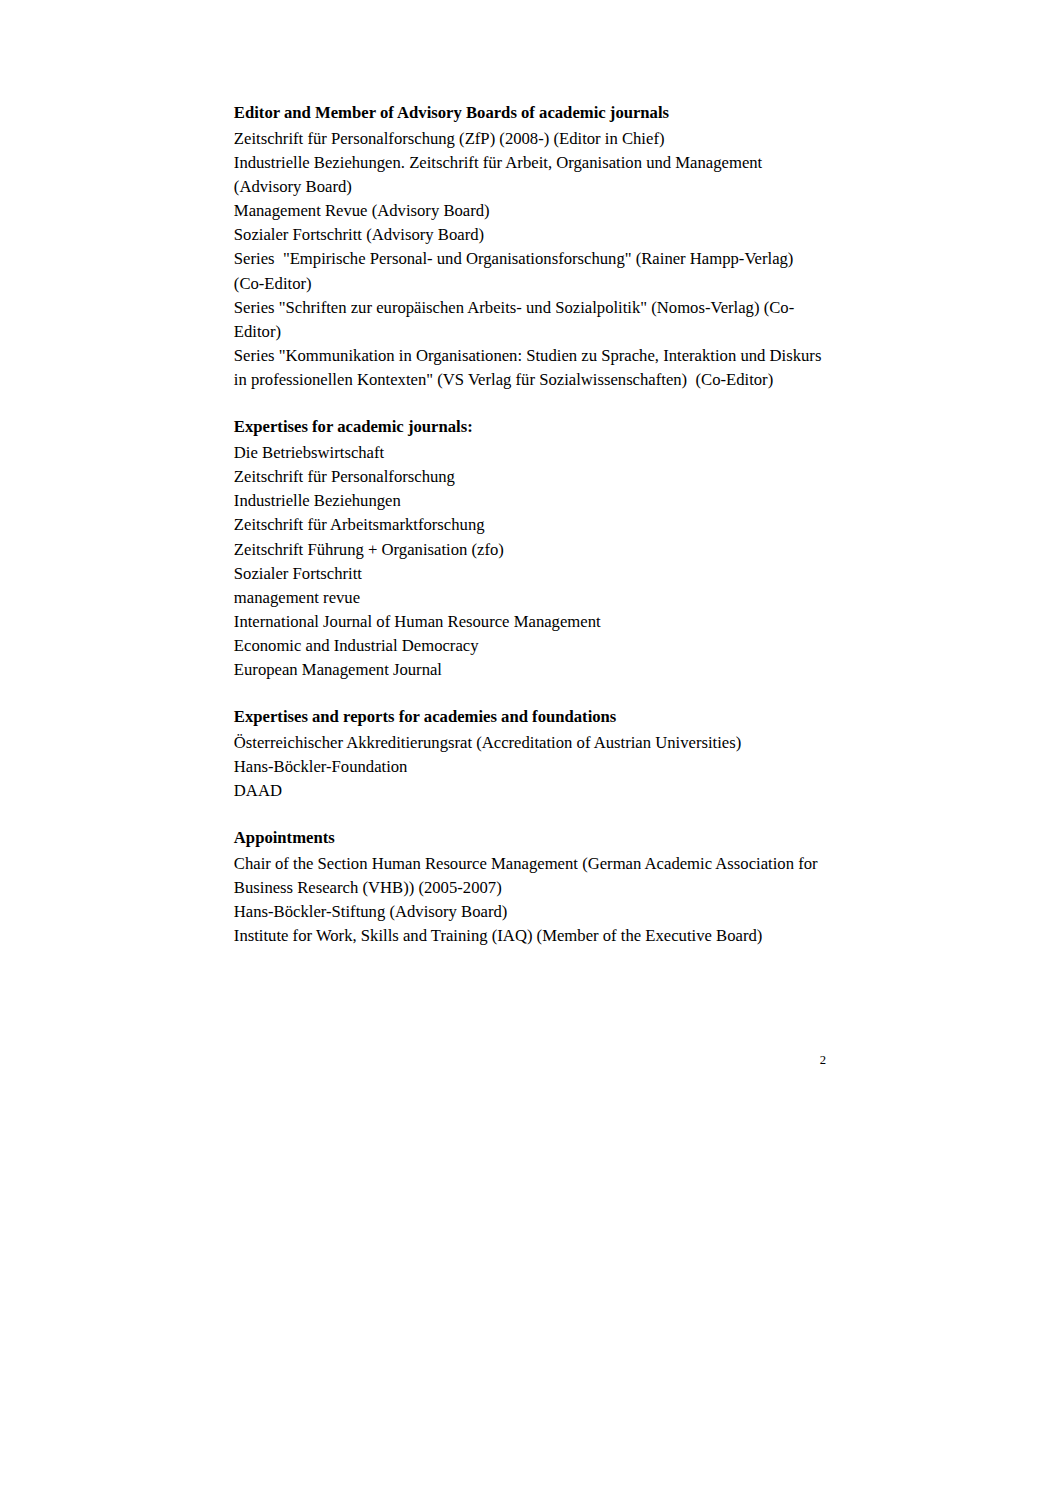Editor and Member of Advisory Boards of academic journals
Zeitschrift für Personalforschung (ZfP) (2008-) (Editor in Chief)
Industrielle Beziehungen. Zeitschrift für Arbeit, Organisation und Management (Advisory Board)
Management Revue (Advisory Board)
Sozialer Fortschritt (Advisory Board)
Series "Empirische Personal- und Organisationsforschung" (Rainer Hampp-Verlag) (Co-Editor)
Series "Schriften zur europäischen Arbeits- und Sozialpolitik" (Nomos-Verlag) (Co-Editor)
Series "Kommunikation in Organisationen: Studien zu Sprache, Interaktion und Diskurs in professionellen Kontexten" (VS Verlag für Sozialwissenschaften) (Co-Editor)
Expertises for academic journals:
Die Betriebswirtschaft
Zeitschrift für Personalforschung
Industrielle Beziehungen
Zeitschrift für Arbeitsmarktforschung
Zeitschrift Führung + Organisation (zfo)
Sozialer Fortschritt
management revue
International Journal of Human Resource Management
Economic and Industrial Democracy
European Management Journal
Expertises and reports for academies and foundations
Österreichischer Akkreditierungsrat (Accreditation of Austrian Universities)
Hans-Böckler-Foundation
DAAD
Appointments
Chair of the Section Human Resource Management (German Academic Association for Business Research (VHB)) (2005-2007)
Hans-Böckler-Stiftung (Advisory Board)
Institute for Work, Skills and Training (IAQ) (Member of the Executive Board)
2